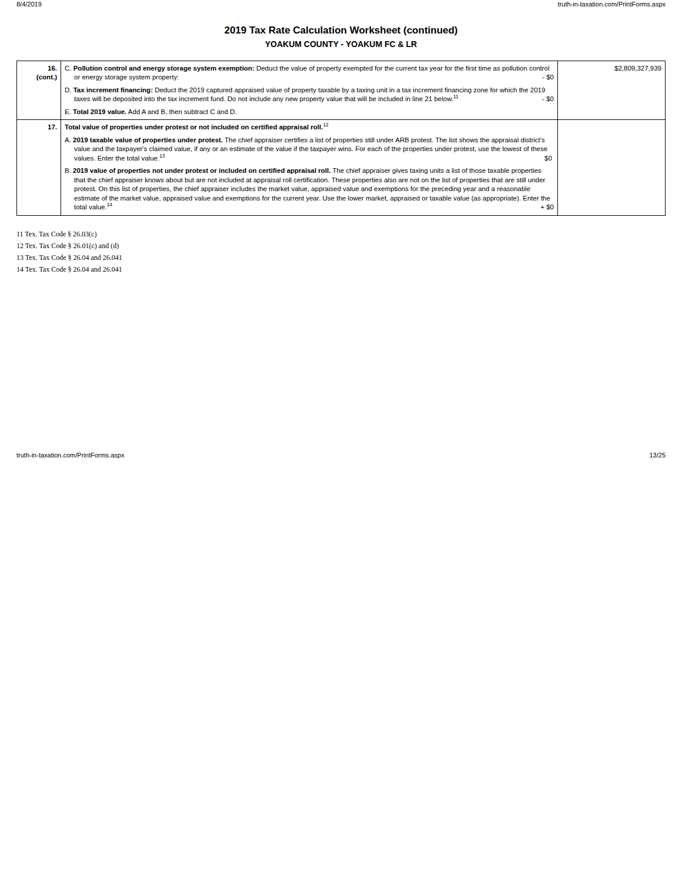8/4/2019 truth-in-taxation.com/PrintForms.aspx
2019 Tax Rate Calculation Worksheet (continued)
YOAKUM COUNTY - YOAKUM FC & LR
| 16. (cont.) | C. Pollution control and energy storage system exemption: Deduct the value of property exempted for the current tax year for the first time as pollution control or energy storage system property: - $0 D. Tax increment financing: Deduct the 2019 captured appraised value of property taxable by a taxing unit in a tax increment financing zone for which the 2019 taxes will be deposited into the tax increment fund. Do not include any new property value that will be included in line 21 below. 11 - $0 E. Total 2019 value. Add A and B, then subtract C and D. | $2,809,327,939 |
| 17. | Total value of properties under protest or not included on certified appraisal roll. 12 A. 2019 taxable value of properties under protest. The chief appraiser certifies a list of properties still under ARB protest. The list shows the appraisal district's value and the taxpayer's claimed value, if any or an estimate of the value if the taxpayer wins. For each of the properties under protest, use the lowest of these values. Enter the total value. 13 $0 B. 2019 value of properties not under protest or included on certified appraisal roll. The chief appraiser gives taxing units a list of those taxable properties that the chief appraiser knows about but are not included at appraisal roll certification. These properties also are not on the list of properties that are still under protest. On this list of properties, the chief appraiser includes the market value, appraised value and exemptions for the preceding year and a reasonable estimate of the market value, appraised value and exemptions for the current year. Use the lower market, appraised or taxable value (as appropriate). Enter the total value. 14 + $0 | |
11 Tex. Tax Code § 26.03(c)
12 Tex. Tax Code § 26.01(c) and (d)
13 Tex. Tax Code § 26.04 and 26.041
14 Tex. Tax Code § 26.04 and 26.041
truth-in-taxation.com/PrintForms.aspx 13/25